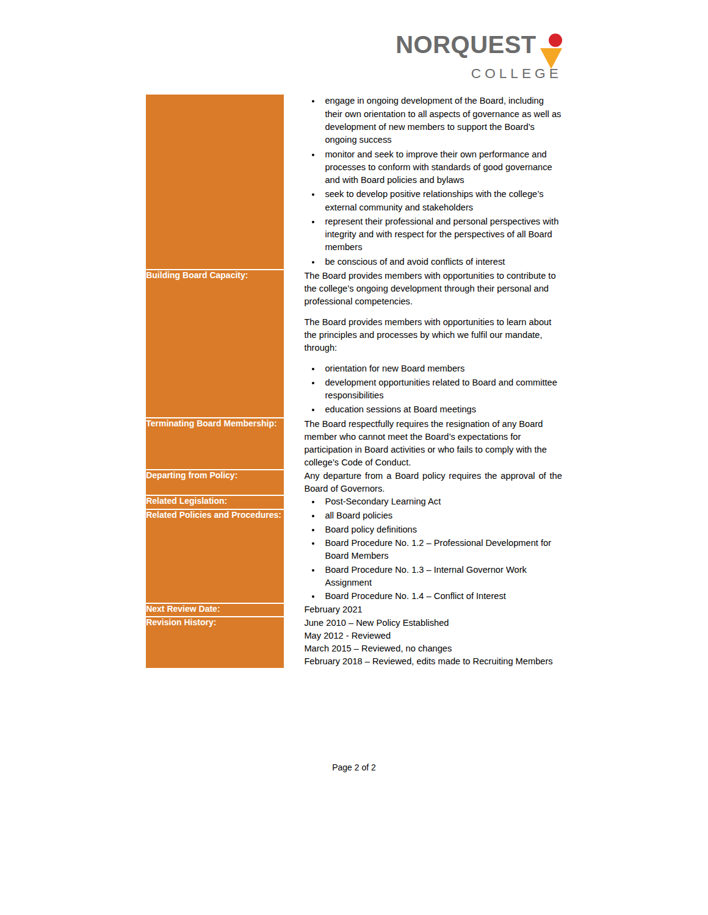NORQUEST
COLLEGE
| | | engage in ongoing development of the Board, including their own orientation to all aspects of governance as well as development of new members to support the Board’s ongoing success monitor and seek to improve their own performance and processes to conform with standards of good governance and with Board policies and bylaws seek to develop positive relationships with the college’s external community and stakeholders represent their professional and personal perspectives with integrity and with respect for the perspectives of all Board members be conscious of and avoid conflicts of interest |
| Building Board Capacity: | | The Board provides members with opportunities to contribute to the college’s ongoing development through their personal and professional competencies. The Board provides members with opportunities to learn about the principles and processes by which we fulfil our mandate, through: orientation for new Board members development opportunities related to Board and committee responsibilities education sessions at Board meetings |
| Terminating Board Membership: | | The Board respectfully requires the resignation of any Board member who cannot meet the Board’s expectations for participation in Board activities or who fails to comply with the college’s Code of Conduct. |
| Departing from Policy: | | Any departure from a Board policy requires the approval of the Board of Governors. |
| Related Legislation: | | Post-Secondary Learning Act |
| Related Policies and Procedures: | | all Board policies Board policy definitions Board Procedure No. 1.2 – Professional Development for Board Members Board Procedure No. 1.3 – Internal Governor Work Assignment Board Procedure No. 1.4 – Conflict of Interest |
| Next Review Date: | | February 2021 |
| Revision History: | | June 2010 – New Policy Established May 2012 - Reviewed March 2015 – Reviewed, no changes February 2018 – Reviewed, edits made to Recruiting Members |
Page 2 of 2